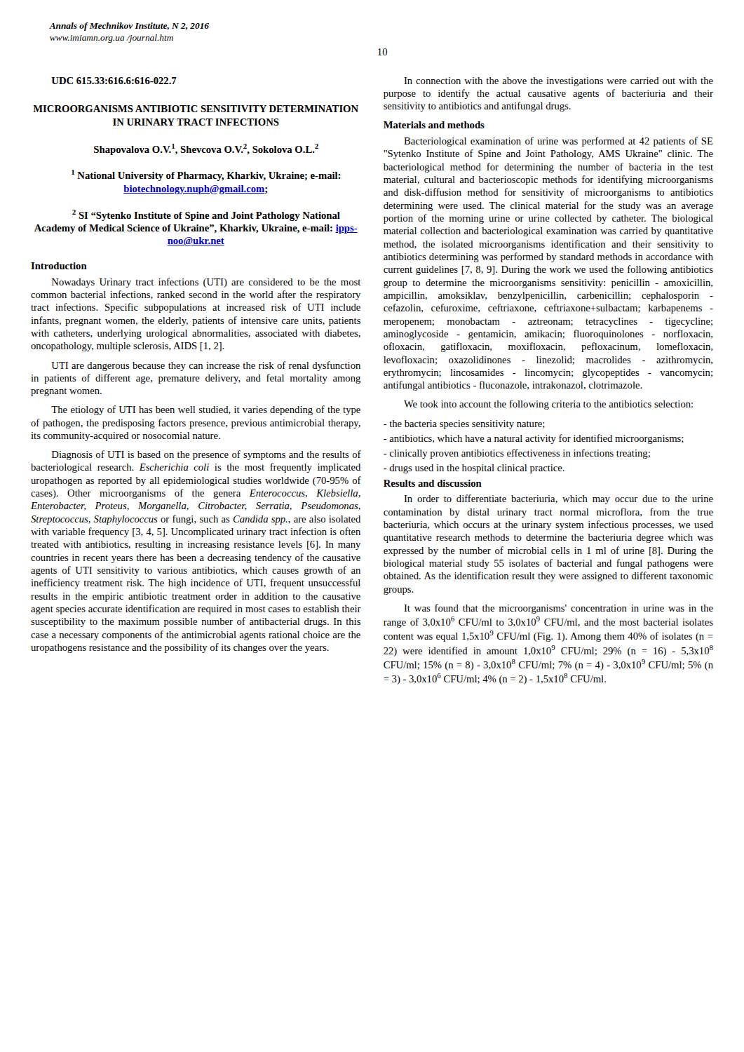Annals of Mechnikov Institute, N 2, 2016
www.imiamn.org.ua /journal.htm
10
UDC 615.33:616.6:616-022.7
Microorganisms Antibiotic Sensitivity Determination in Urinary Tract Infections
Shapovalova O.V.1, Shevcova O.V.2, Sokolova O.L.2
1 National University of Pharmacy, Kharkiv, Ukraine; e-mail: biotechnology.nuph@gmail.com;
2 SI “Sytenko Institute of Spine and Joint Pathology National Academy of Medical Science of Ukraine”, Kharkiv, Ukraine, e-mail: ipps-noo@ukr.net
Introduction
Nowadays Urinary tract infections (UTI) are considered to be the most common bacterial infections, ranked second in the world after the respiratory tract infections. Specific subpopulations at increased risk of UTI include infants, pregnant women, the elderly, patients of intensive care units, patients with catheters, underlying urological abnormalities, associated with diabetes, oncopathology, multiple sclerosis, AIDS [1, 2].
UTI are dangerous because they can increase the risk of renal dysfunction in patients of different age, premature delivery, and fetal mortality among pregnant women.
The etiology of UTI has been well studied, it varies depending of the type of pathogen, the predisposing factors presence, previous antimicrobial therapy, its community-acquired or nosocomial nature.
Diagnosis of UTI is based on the presence of symptoms and the results of bacteriological research. Escherichia coli is the most frequently implicated uropathogen as reported by all epidemiological studies worldwide (70-95% of cases). Other microorganisms of the genera Enterococcus, Klebsiella, Enterobacter, Proteus, Morganella, Citrobacter, Serratia, Pseudomonas, Streptococcus, Staphylococcus or fungi, such as Candida spp., are also isolated with variable frequency [3, 4, 5]. Uncomplicated urinary tract infection is often treated with antibiotics, resulting in increasing resistance levels [6]. In many countries in recent years there has been a decreasing tendency of the causative agents of UTI sensitivity to various antibiotics, which causes growth of an inefficiency treatment risk. The high incidence of UTI, frequent unsuccessful results in the empiric antibiotic treatment order in addition to the causative agent species accurate identification are required in most cases to establish their susceptibility to the maximum possible number of antibacterial drugs. In this case a necessary components of the antimicrobial agents rational choice are the uropathogens resistance and the possibility of its changes over the years.
In connection with the above the investigations were carried out with the purpose to identify the actual causative agents of bacteriuria and their sensitivity to antibiotics and antifungal drugs.
Materials and methods
Bacteriological examination of urine was performed at 42 patients of SE "Sytenko Institute of Spine and Joint Pathology, AMS Ukraine" clinic. The bacteriological method for determining the number of bacteria in the test material, cultural and bacterioscopic methods for identifying microorganisms and disk-diffusion method for sensitivity of microorganisms to antibiotics determining were used. The clinical material for the study was an average portion of the morning urine or urine collected by catheter. The biological material collection and bacteriological examination was carried by quantitative method, the isolated microorganisms identification and their sensitivity to antibiotics determining was performed by standard methods in accordance with current guidelines [7, 8, 9]. During the work we used the following antibiotics group to determine the microorganisms sensitivity: penicillin - amoxicillin, ampicillin, amoksiklav, benzylpenicillin, carbenicillin; cephalosporin - cefazolin, cefuroxime, ceftriaxone, ceftriaxone+sulbactam; karbapenems - meropenem; monobactam - aztreonam; tetracyclines - tigecycline; aminoglycoside - gentamicin, amikacin; fluoroquinolones - norfloxacin, ofloxacin, gatifloxacin, moxifloxacin, pefloxacinum, lomefloxacin, levofloxacin; oxazolidinones - linezolid; macrolides - azithromycin, erythromycin; lincosamides - lincomycin; glycopeptides - vancomycin; antifungal antibiotics - fluconazole, intrakonazol, clotrimazole.
We took into account the following criteria to the antibiotics selection:
- the bacteria species sensitivity nature;
- antibiotics, which have a natural activity for identified microorganisms;
- clinically proven antibiotics effectiveness in infections treating;
- drugs used in the hospital clinical practice.
Results and discussion
In order to differentiate bacteriuria, which may occur due to the urine contamination by distal urinary tract normal microflora, from the true bacteriuria, which occurs at the urinary system infectious processes, we used quantitative research methods to determine the bacteriuria degree which was expressed by the number of microbial cells in 1 ml of urine [8]. During the biological material study 55 isolates of bacterial and fungal pathogens were obtained. As the identification result they were assigned to different taxonomic groups.
It was found that the microorganisms' concentration in urine was in the range of 3,0x106 CFU/ml to 3,0x109 CFU/ml, and the most bacterial isolates content was equal 1,5x109 CFU/ml (Fig. 1). Among them 40% of isolates (n = 22) were identified in amount 1,0x109 CFU/ml; 29% (n = 16) - 5,3x108 CFU/ml; 15% (n = 8) - 3,0x108 CFU/ml; 7% (n = 4) - 3,0x109 CFU/ml; 5% (n = 3) - 3,0x106 CFU/ml; 4% (n = 2) - 1,5x108 CFU/ml.